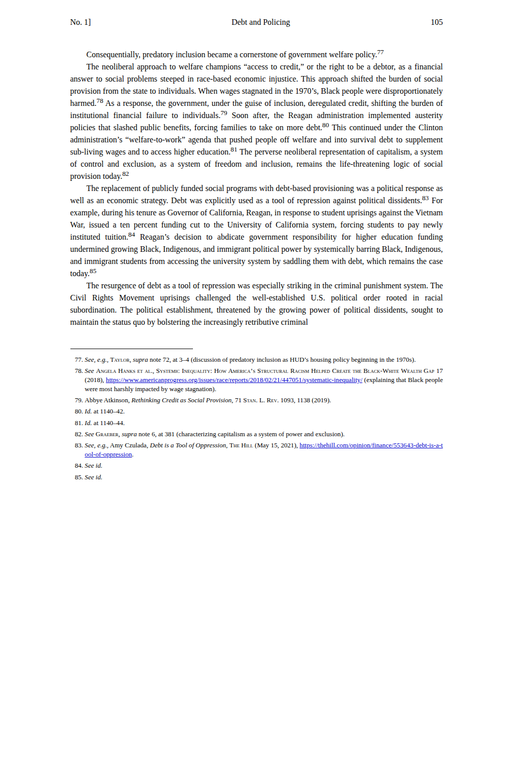No. 1] Debt and Policing 105
Consequentially, predatory inclusion became a cornerstone of government welfare policy.77
The neoliberal approach to welfare champions “access to credit,” or the right to be a debtor, as a financial answer to social problems steeped in race-based economic injustice. This approach shifted the burden of social provision from the state to individuals. When wages stagnated in the 1970’s, Black people were disproportionately harmed.78 As a response, the government, under the guise of inclusion, deregulated credit, shifting the burden of institutional financial failure to individuals.79 Soon after, the Reagan administration implemented austerity policies that slashed public benefits, forcing families to take on more debt.80 This continued under the Clinton administration’s “welfare-to-work” agenda that pushed people off welfare and into survival debt to supplement sub-living wages and to access higher education.81 The perverse neoliberal representation of capitalism, a system of control and exclusion, as a system of freedom and inclusion, remains the life-threatening logic of social provision today.82
The replacement of publicly funded social programs with debt-based provisioning was a political response as well as an economic strategy. Debt was explicitly used as a tool of repression against political dissidents.83 For example, during his tenure as Governor of California, Reagan, in response to student uprisings against the Vietnam War, issued a ten percent funding cut to the University of California system, forcing students to pay newly instituted tuition.84 Reagan’s decision to abdicate government responsibility for higher education funding undermined growing Black, Indigenous, and immigrant political power by systemically barring Black, Indigenous, and immigrant students from accessing the university system by saddling them with debt, which remains the case today.85
The resurgence of debt as a tool of repression was especially striking in the criminal punishment system. The Civil Rights Movement uprisings challenged the well-established U.S. political order rooted in racial subordination. The political establishment, threatened by the growing power of political dissidents, sought to maintain the status quo by bolstering the increasingly retributive criminal
See, e.g., Taylor, supra note 72, at 3–4 (discussion of predatory inclusion as HUD’s housing policy beginning in the 1970s).
See Angela Hanks et al., Systemic Inequality: How America’s Structural Racism Helped Create the Black-White Wealth Gap 17 (2018), https://www.americanprogress.org/issues/race/reports/2018/02/21/447051/systematic-inequality/ (explaining that Black people were most harshly impacted by wage stagnation).
Abbye Atkinson, Rethinking Credit as Social Provision, 71 Stan. L. Rev. 1093, 1138 (2019).
Id. at 1140–42.
Id. at 1140–44.
See Graeber, supra note 6, at 381 (characterizing capitalism as a system of power and exclusion).
See, e.g., Amy Czulada, Debt is a Tool of Oppression, The Hill (May 15, 2021), https://thehill.com/opinion/finance/553643-debt-is-a-tool-of-oppression.
See id.
See id.